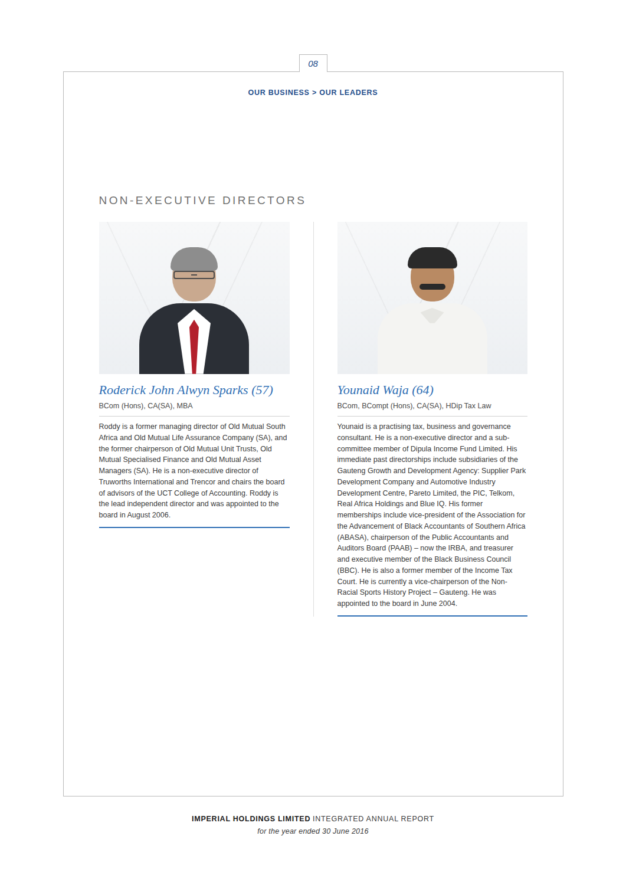08
OUR BUSINESS > OUR LEADERS
NON-EXECUTIVE DIRECTORS
Roderick John Alwyn Sparks (57)
BCom (Hons), CA(SA), MBA
Roddy is a former managing director of Old Mutual South Africa and Old Mutual Life Assurance Company (SA), and the former chairperson of Old Mutual Unit Trusts, Old Mutual Specialised Finance and Old Mutual Asset Managers (SA). He is a non-executive director of Truworths International and Trencor and chairs the board of advisors of the UCT College of Accounting. Roddy is the lead independent director and was appointed to the board in August 2006.
Younaid Waja (64)
BCom, BCompt (Hons), CA(SA), HDip Tax Law
Younaid is a practising tax, business and governance consultant. He is a non-executive director and a sub-committee member of Dipula Income Fund Limited. His immediate past directorships include subsidiaries of the Gauteng Growth and Development Agency: Supplier Park Development Company and Automotive Industry Development Centre, Pareto Limited, the PIC, Telkom, Real Africa Holdings and Blue IQ. His former memberships include vice-president of the Association for the Advancement of Black Accountants of Southern Africa (ABASA), chairperson of the Public Accountants and Auditors Board (PAAB) – now the IRBA, and treasurer and executive member of the Black Business Council (BBC). He is also a former member of the Income Tax Court. He is currently a vice-chairperson of the Non-Racial Sports History Project – Gauteng. He was appointed to the board in June 2004.
IMPERIAL HOLDINGS LIMITED INTEGRATED ANNUAL REPORT for the year ended 30 June 2016